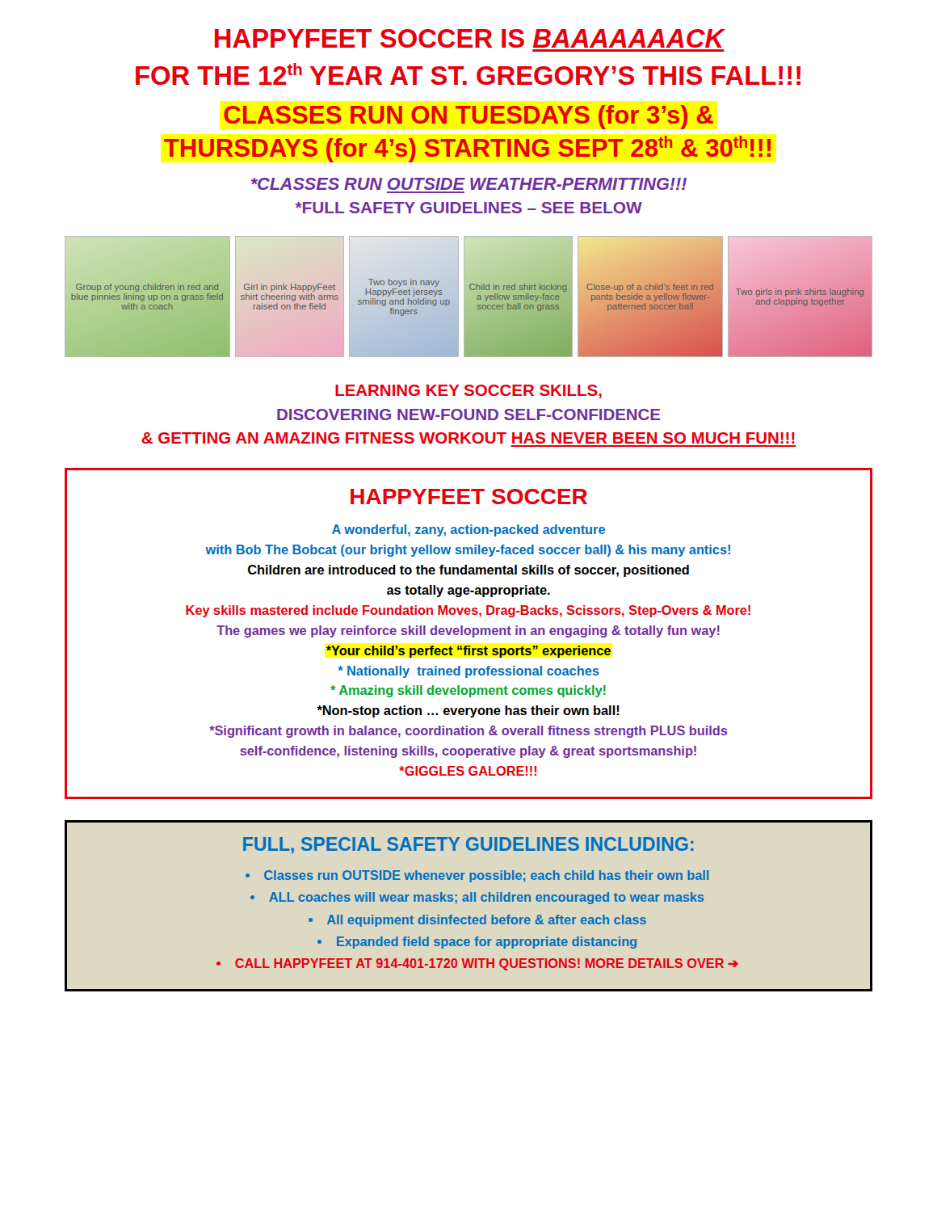HAPPYFEET SOCCER IS BAAAAAAACK
FOR THE 12th YEAR AT ST. GREGORY’S THIS FALL!!!
CLASSES RUN ON TUESDAYS (for 3’s) &
THURSDAYS (for 4’s) STARTING SEPT 28th & 30th!!!
*CLASSES RUN OUTSIDE WEATHER-PERMITTING!!!
*FULL SAFETY GUIDELINES – SEE BELOW
Group of young children in red and blue pinnies lining up on a grass field with a coach
Girl in pink HappyFeet shirt cheering with arms raised on the field
Two boys in navy HappyFeet jerseys smiling and holding up fingers
Child in red shirt kicking a yellow smiley-face soccer ball on grass
Close-up of a child’s feet in red pants beside a yellow flower-patterned soccer ball
Two girls in pink shirts laughing and clapping together
LEARNING KEY SOCCER SKILLS,
DISCOVERING NEW-FOUND SELF-CONFIDENCE
& GETTING AN AMAZING FITNESS WORKOUT HAS NEVER BEEN SO MUCH FUN!!!
HAPPYFEET SOCCER
A wonderful, zany, action-packed adventure
with Bob The Bobcat (our bright yellow smiley-faced soccer ball) & his many antics!
Children are introduced to the fundamental skills of soccer, positioned
as totally age-appropriate.
Key skills mastered include Foundation Moves, Drag-Backs, Scissors, Step-Overs & More!
The games we play reinforce skill development in an engaging & totally fun way!
*Your child’s perfect “first sports” experience
* Nationally trained professional coaches
* Amazing skill development comes quickly!
*Non-stop action … everyone has their own ball!
*Significant growth in balance, coordination & overall fitness strength PLUS builds
self-confidence, listening skills, cooperative play & great sportsmanship!
*GIGGLES GALORE!!!
FULL, SPECIAL SAFETY GUIDELINES INCLUDING:
Classes run OUTSIDE whenever possible; each child has their own ball
ALL coaches will wear masks; all children encouraged to wear masks
All equipment disinfected before & after each class
Expanded field space for appropriate distancing
CALL HAPPYFEET AT 914-401-1720 WITH QUESTIONS! MORE DETAILS OVER ➔